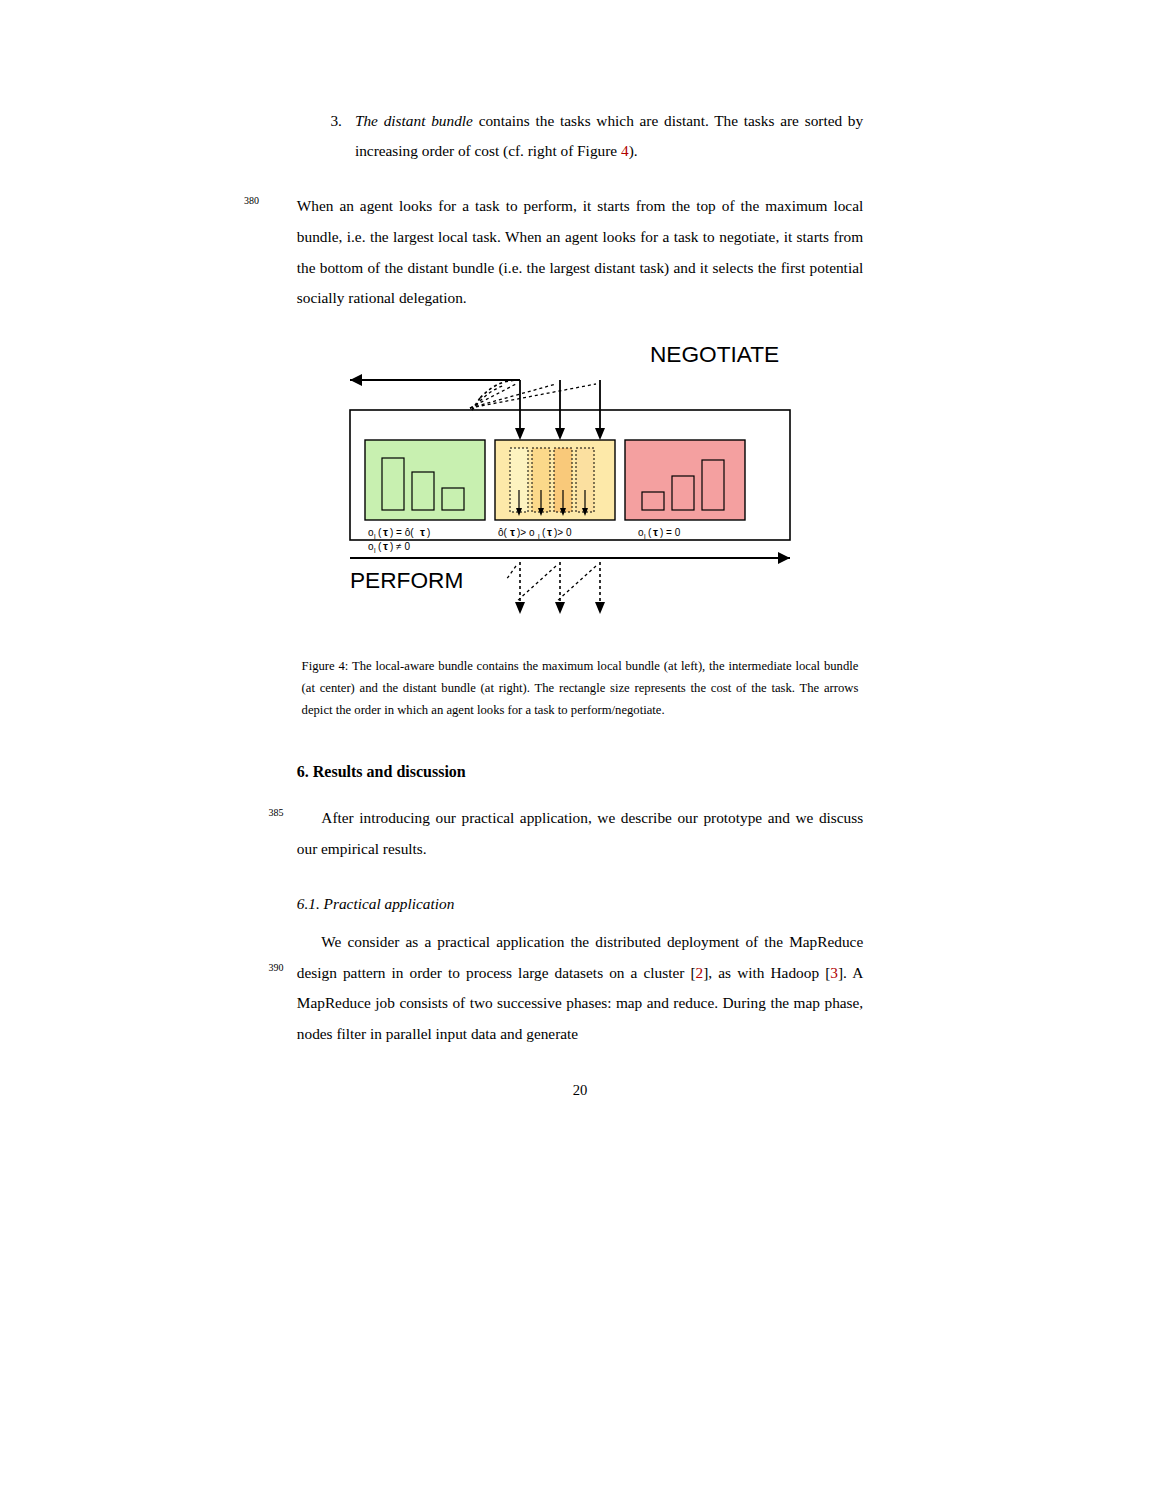3.
The distant bundle contains the tasks which are distant. The tasks are sorted by increasing order of cost (cf. right of Figure 4).
380 When an agent looks for a task to perform, it starts from the top of the maximum local bundle, i.e. the largest local task. When an agent looks for a task to negotiate, it starts from the bottom of the distant bundle (i.e. the largest distant task) and it selects the first potential socially rational delegation.
NEGOTIATE o l ( τ ) = ô( τ ) o l ( τ ) ≠ 0 ô( τ )> o l ( τ )> 0 o l ( τ ) = 0 PERFORM
Figure 4: The local-aware bundle contains the maximum local bundle (at left), the intermediate local bundle (at center) and the distant bundle (at right). The rectangle size represents the cost of the task. The arrows depict the order in which an agent looks for a task to perform/negotiate.
6. Results and discussion
385 After introducing our practical application, we describe our prototype and we discuss our empirical results.
6.1. Practical application
We consider as a practical application the distributed deployment of the MapReduce design pattern in order to process large datasets on a cluster [2], as 390with Hadoop [3]. A MapReduce job consists of two successive phases: map and reduce. During the map phase, nodes filter in parallel input data and generate
20